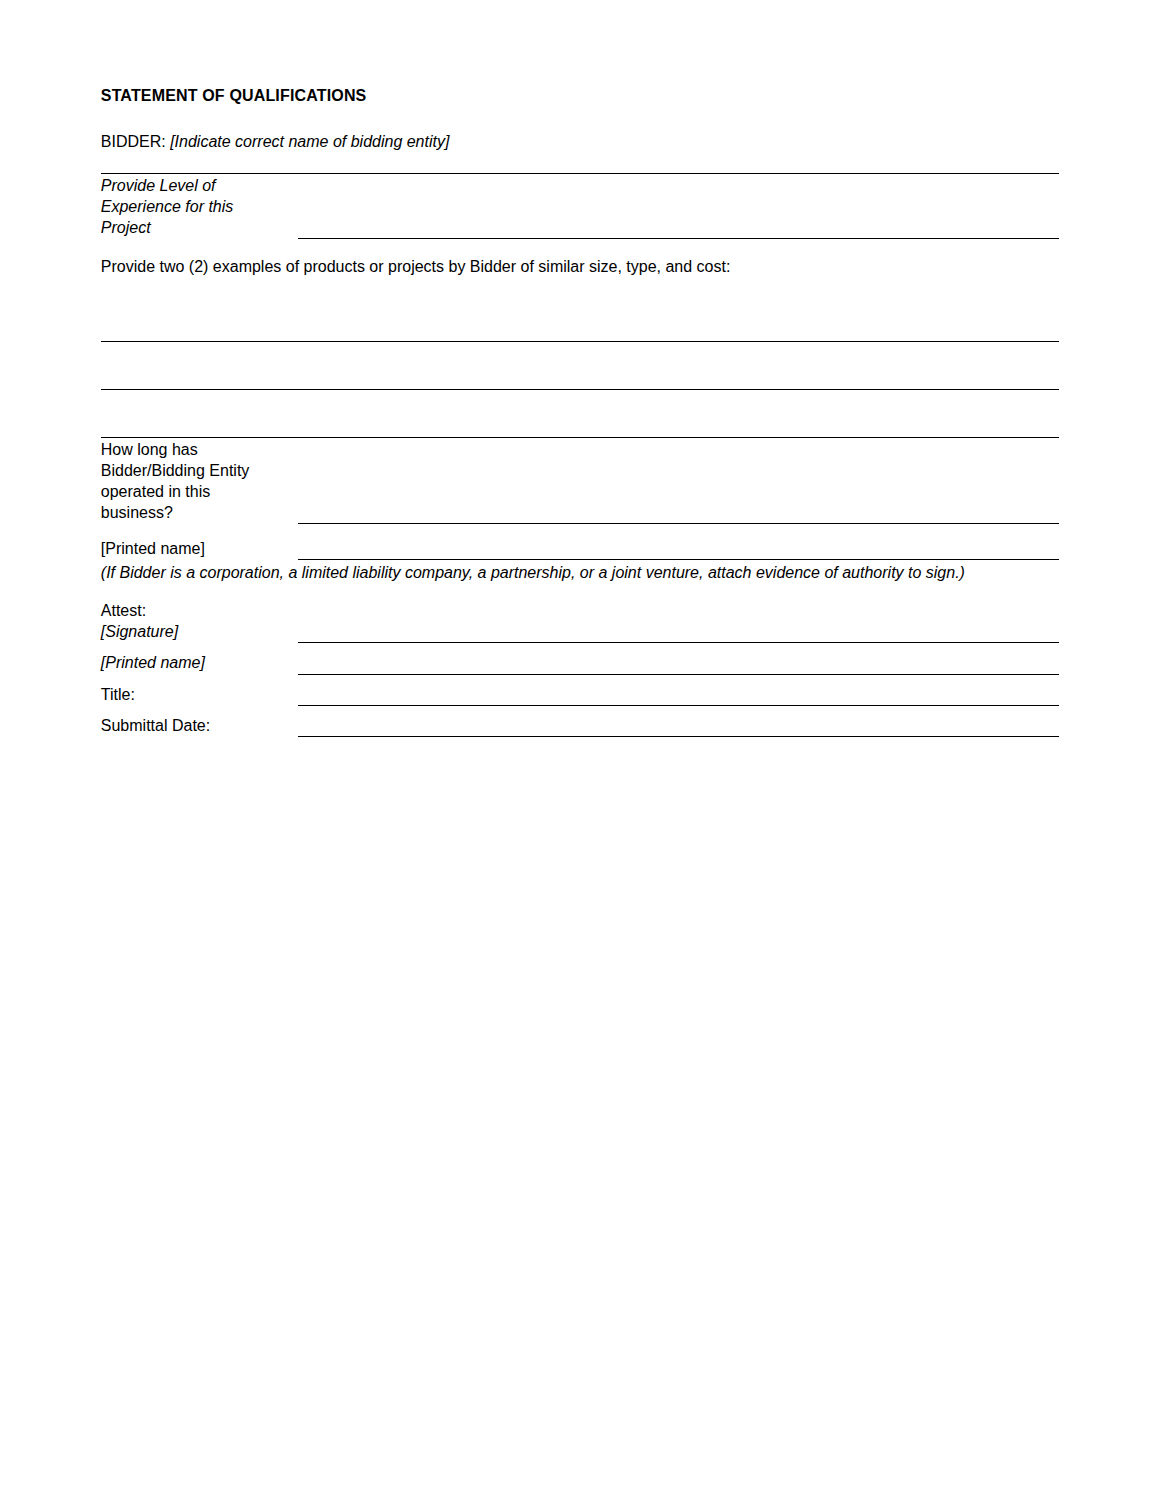STATEMENT OF QUALIFICATIONS
BIDDER: [Indicate correct name of bidding entity]
| Provide Level of Experience for this Project | |
Provide two (2) examples of products or projects by Bidder of similar size, type, and cost:
| How long has Bidder/Bidding Entity operated in this business? | |
| [Printed name] | |
(If Bidder is a corporation, a limited liability company, a partnership, or a joint venture, attach evidence of authority to sign.)
| Attest: [Signature] | |
| [Printed name] | |
| Title: | |
| Submittal Date: | |